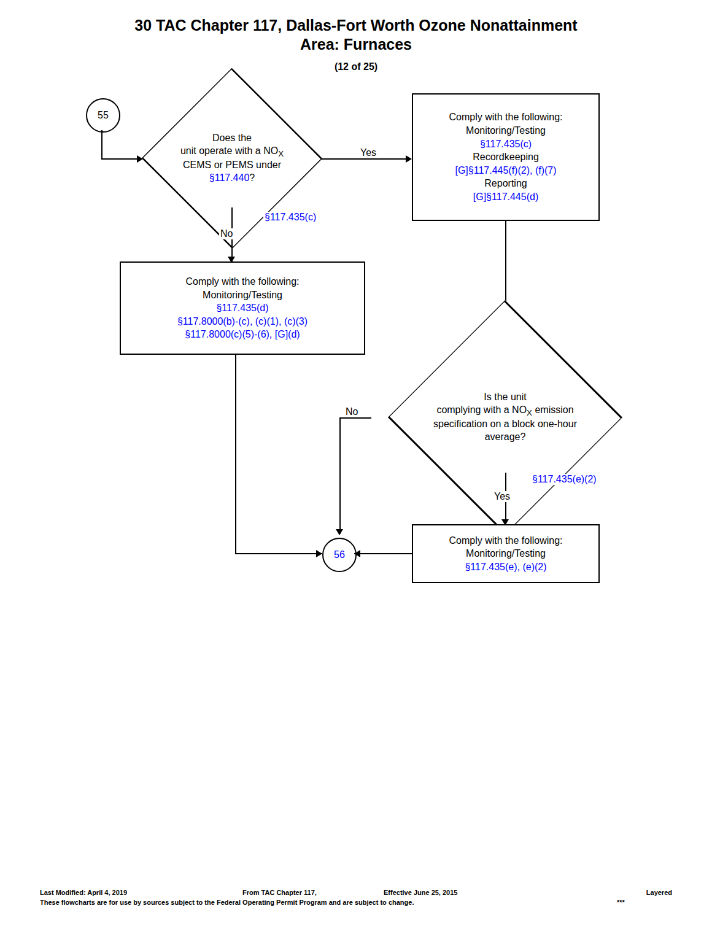30 TAC Chapter 117, Dallas-Fort Worth Ozone Nonattainment
Area: Furnaces
(12 of 25)
55
Does the
unit operate with a NOX
CEMS or PEMS under
§117.440?
Yes
Comply with the following:
Monitoring/Testing
§117.435(c)
Recordkeeping
[G]§117.445(f)(2), (f)(7)
Reporting
[G]§117.445(d)
No
§117.435(c)
Comply with the following:
Monitoring/Testing
§117.435(d)
§117.8000(b)-(c), (c)(1), (c)(3)
§117.8000(c)(5)-(6), [G](d)
Is the unit
complying with a NOX emission
specification on a block one-hour
average?
No
Yes
§117.435(e)(2)
Comply with the following:
Monitoring/Testing
§117.435(e), (e)(2)
56
Last Modified: April 4, 2019 From TAC Chapter 117, Effective June 25, 2015 Layered
These flowcharts are for use by sources subject to the Federal Operating Permit Program and are subject to change. ***